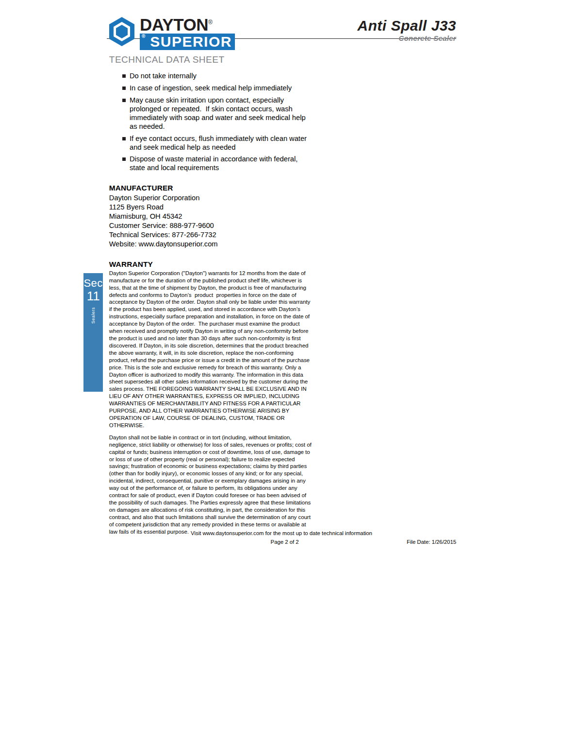DAYTON®
® SUPERIOR
Anti Spall J33
Concrete Sealer
TECHNICAL DATA SHEET
Sec
11
Sealers
Do not take internally
In case of ingestion, seek medical help immediately
May cause skin irritation upon contact, especially prolonged or repeated. If skin contact occurs, wash immediately with soap and water and seek medical help as needed.
If eye contact occurs, flush immediately with clean water and seek medical help as needed
Dispose of waste material in accordance with federal, state and local requirements
MANUFACTURER
Dayton Superior Corporation
1125 Byers Road
Miamisburg, OH 45342
Customer Service: 888-977-9600
Technical Services: 877-266-7732
Website: www.daytonsuperior.com
WARRANTY
Dayton Superior Corporation ("Dayton") warrants for 12 months from the date of manufacture or for the duration of the published product shelf life, whichever is less, that at the time of shipment by Dayton, the product is free of manufacturing defects and conforms to Dayton’s product properties in force on the date of acceptance by Dayton of the order. Dayton shall only be liable under this warranty if the product has been applied, used, and stored in accordance with Dayton’s instructions, especially surface preparation and installation, in force on the date of acceptance by Dayton of the order. The purchaser must examine the product when received and promptly notify Dayton in writing of any non-conformity before the product is used and no later than 30 days after such non-conformity is first discovered. If Dayton, in its sole discretion, determines that the product breached the above warranty, it will, in its sole discretion, replace the non-conforming product, refund the purchase price or issue a credit in the amount of the purchase price. This is the sole and exclusive remedy for breach of this warranty. Only a Dayton officer is authorized to modify this warranty. The information in this data sheet supersedes all other sales information received by the customer during the sales process. THE FOREGOING WARRANTY SHALL BE EXCLUSIVE AND IN LIEU OF ANY OTHER WARRANTIES, EXPRESS OR IMPLIED, INCLUDING WARRANTIES OF MERCHANTABILITY AND FITNESS FOR A PARTICULAR PURPOSE, AND ALL OTHER WARRANTIES OTHERWISE ARISING BY OPERATION OF LAW, COURSE OF DEALING, CUSTOM, TRADE OR OTHERWISE.
Dayton shall not be liable in contract or in tort (including, without limitation, negligence, strict liability or otherwise) for loss of sales, revenues or profits; cost of capital or funds; business interruption or cost of downtime, loss of use, damage to or loss of use of other property (real or personal); failure to realize expected savings; frustration of economic or business expectations; claims by third parties (other than for bodily injury), or economic losses of any kind; or for any special, incidental, indirect, consequential, punitive or exemplary damages arising in any way out of the performance of, or failure to perform, its obligations under any contract for sale of product, even if Dayton could foresee or has been advised of the possibility of such damages. The Parties expressly agree that these limitations on damages are allocations of risk constituting, in part, the consideration for this contract, and also that such limitations shall survive the determination of any court of competent jurisdiction that any remedy provided in these terms or available at law fails of its essential purpose.
Visit www.daytonsuperior.com for the most up to date technical information
Page 2 of 2
File Date: 1/26/2015